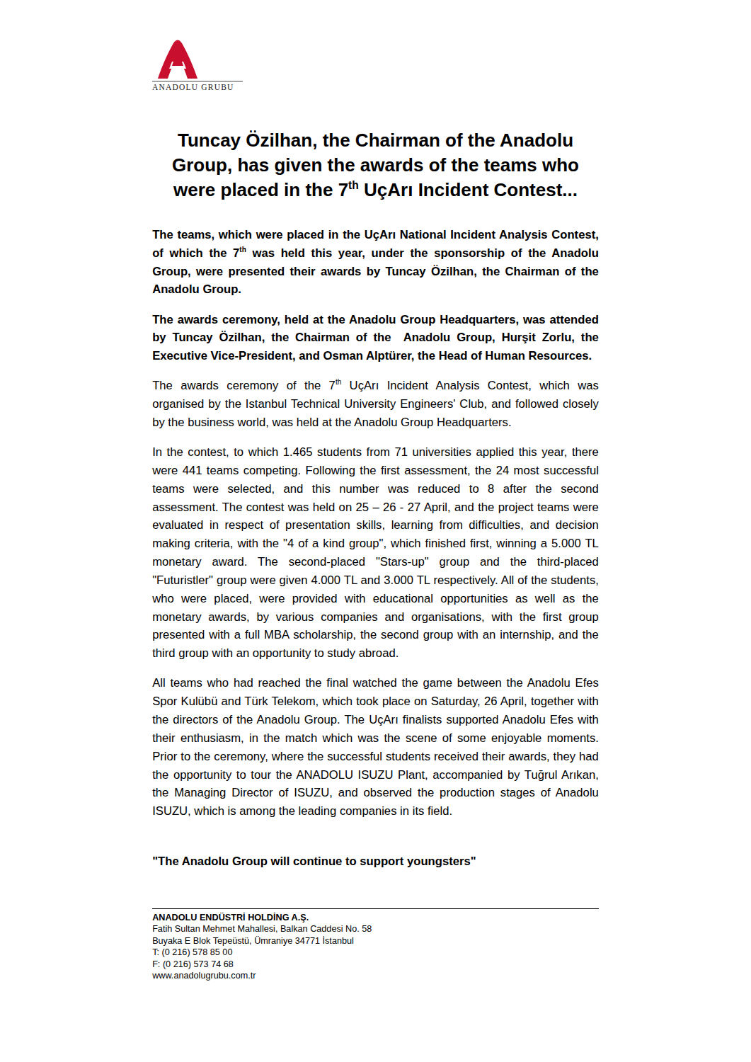Anadolu Grubu ANADOLU GRUBU
Tuncay Özilhan, the Chairman of the Anadolu Group, has given the awards of the teams who were placed in the 7th UçArı Incident Contest...
The teams, which were placed in the UçArı National Incident Analysis Contest, of which the 7th was held this year, under the sponsorship of the Anadolu Group, were presented their awards by Tuncay Özilhan, the Chairman of the Anadolu Group.
The awards ceremony, held at the Anadolu Group Headquarters, was attended by Tuncay Özilhan, the Chairman of the Anadolu Group, Hurşit Zorlu, the Executive Vice-President, and Osman Alptürer, the Head of Human Resources.
The awards ceremony of the 7th UçArı Incident Analysis Contest, which was organised by the Istanbul Technical University Engineers' Club, and followed closely by the business world, was held at the Anadolu Group Headquarters.
In the contest, to which 1.465 students from 71 universities applied this year, there were 441 teams competing. Following the first assessment, the 24 most successful teams were selected, and this number was reduced to 8 after the second assessment. The contest was held on 25 – 26 - 27 April, and the project teams were evaluated in respect of presentation skills, learning from difficulties, and decision making criteria, with the "4 of a kind group", which finished first, winning a 5.000 TL monetary award. The second-placed "Stars-up" group and the third-placed "Futuristler" group were given 4.000 TL and 3.000 TL respectively. All of the students, who were placed, were provided with educational opportunities as well as the monetary awards, by various companies and organisations, with the first group presented with a full MBA scholarship, the second group with an internship, and the third group with an opportunity to study abroad.
All teams who had reached the final watched the game between the Anadolu Efes Spor Kulübü and Türk Telekom, which took place on Saturday, 26 April, together with the directors of the Anadolu Group. The UçArı finalists supported Anadolu Efes with their enthusiasm, in the match which was the scene of some enjoyable moments. Prior to the ceremony, where the successful students received their awards, they had the opportunity to tour the ANADOLU ISUZU Plant, accompanied by Tuğrul Arıkan, the Managing Director of ISUZU, and observed the production stages of Anadolu ISUZU, which is among the leading companies in its field.
"The Anadolu Group will continue to support youngsters"
ANADOLU ENDÜSTRİ HOLDİNG A.Ş.
Fatih Sultan Mehmet Mahallesi, Balkan Caddesi No. 58
Buyaka E Blok Tepeüstü, Ümraniye 34771 İstanbul
T: (0 216) 578 85 00
F: (0 216) 573 74 68
www.anadolugrubu.com.tr